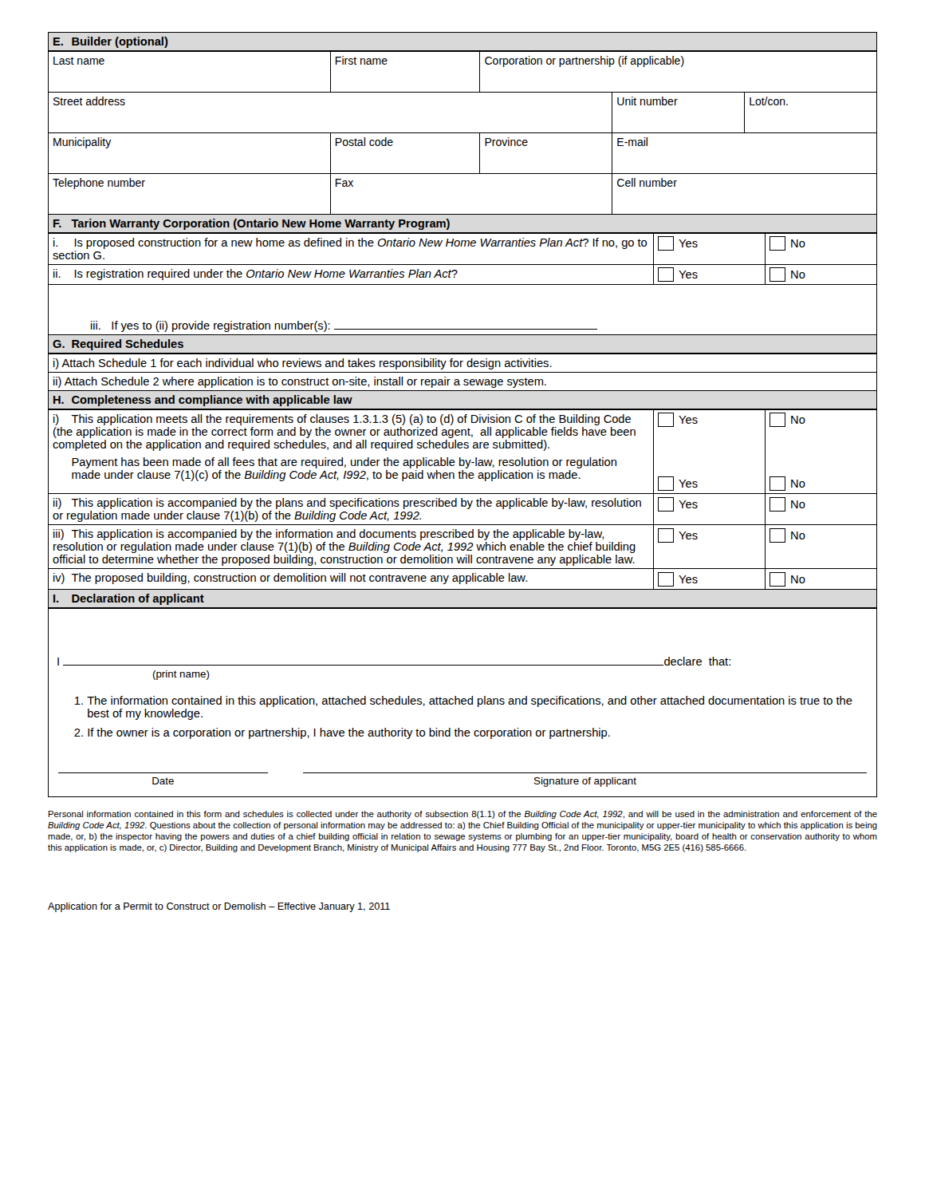E. Builder (optional)
| Last name | First name | Corporation or partnership (if applicable) |
| Street address | Unit number | Lot/con. |
| Municipality | Postal code | Province | E-mail |
| Telephone number | Fax | Cell number |
F. Tarion Warranty Corporation (Ontario New Home Warranty Program)
| i. Is proposed construction for a new home as defined in the Ontario New Home Warranties Plan Act ? If no, go to section G. | Yes | No |
| ii. Is registration required under the Ontario New Home Warranties Plan Act ? | Yes | No |
| iii. If yes to (ii) provide registration number(s): |
G. Required Schedules
| i) Attach Schedule 1 for each individual who reviews and takes responsibility for design activities. |
| ii) Attach Schedule 2 where application is to construct on-site, install or repair a sewage system. |
H. Completeness and compliance with applicable law
| i) This application meets all the requirements of clauses 1.3.1.3 (5) (a) to (d) of Division C of the Building Code (the application is made in the correct form and by the owner or authorized agent, all applicable fields have been completed on the application and required schedules, and all required schedules are submitted). Payment has been made of all fees that are required, under the applicable by-law, resolution or regulation made under clause 7(1)(c) of the Building Code Act, I992 , to be paid when the application is made. | Yes Yes | No No |
| ii) This application is accompanied by the plans and specifications prescribed by the applicable by-law, resolution or regulation made under clause 7(1)(b) of the Building Code Act, 1992. | Yes | No |
| iii) This application is accompanied by the information and documents prescribed by the applicable by-law, resolution or regulation made under clause 7(1)(b) of the Building Code Act, 1992 which enable the chief building official to determine whether the proposed building, construction or demolition will contravene any applicable law. | Yes | No |
| iv) The proposed building, construction or demolition will not contravene any applicable law. | Yes | No |
I. Declaration of applicant
I declare that:
(print name)
The information contained in this application, attached schedules, attached plans and specifications, and other attached documentation is true to the best of my knowledge.
If the owner is a corporation or partnership, I have the authority to bind the corporation or partnership.
| Date | | Signature of applicant |
Personal information contained in this form and schedules is collected under the authority of subsection 8(1.1) of the Building Code Act, 1992, and will be used in the administration and enforcement of the Building Code Act, 1992. Questions about the collection of personal information may be addressed to: a) the Chief Building Official of the municipality or upper-tier municipality to which this application is being made, or, b) the inspector having the powers and duties of a chief building official in relation to sewage systems or plumbing for an upper-tier municipality, board of health or conservation authority to whom this application is made, or, c) Director, Building and Development Branch, Ministry of Municipal Affairs and Housing 777 Bay St., 2nd Floor. Toronto, M5G 2E5 (416) 585-6666.
Application for a Permit to Construct or Demolish – Effective January 1, 2011